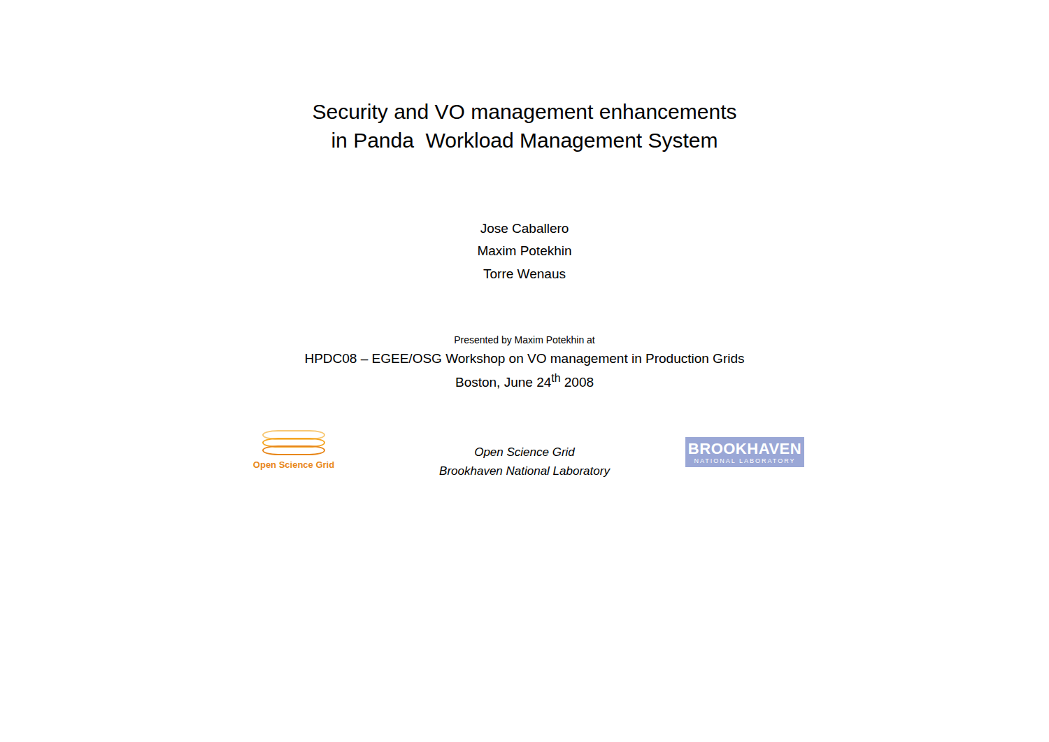Security and VO management enhancements
in Panda Workload Management System
Jose Caballero
Maxim Potekhin
Torre Wenaus
Presented by Maxim Potekhin at
HPDC08 – EGEE/OSG Workshop on VO management in Production Grids
Boston, June 24th 2008
Open Science Grid
Brookhaven National Laboratory
Open Science Grid
BROOKHAVEN
NATIONAL LABORATORY